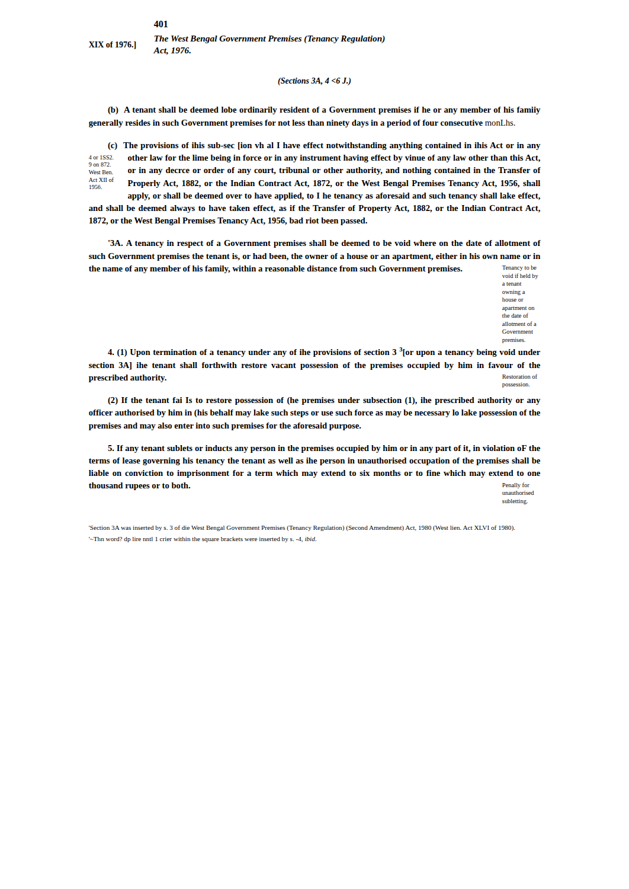XIX of 1976.]
401
The West Bengal Government Premises (Tenancy Regulation)
Act, 1976.
(Sections 3A, 4 <6 J.)
(b) A tenant shall be deemed lobe ordinarily resident of a Government premises if he or any member of his famiiy generally resides in such Government premises for not less than ninety days in a period of four consecutive monLhs.
(c) The provisions of ihis sub-sec [ion vh al I have effect notwithstanding anything contained in ihis Act or in 4 or 1SS2.
9 on 872.
West Ben. Act XII of 1956. any other law for the lime being in force or in any instrument having effect by vinue of any law other than this Act, or in any decrce or order of any court, tribunal or other authority, and nothing contained in the Transfer of Properly Act, 1882, or the Indian Contract Act, 1872, or the West Bengal Premises Tenancy Act, 1956, shall apply, or shall be deemed over to have applied, to I he tenancy as aforesaid and such tenancy shall lake effect, and shall be deemed always to have taken effect, as if the Transfer of Property Act, 1882, or the Indian Contract Act, 1872, or the West Bengal Premises Tenancy Act, 1956, bad riot been passed.
'3A. A tenancy in respect of a Government premises shall be deemed to be void where on the date of allotment of such Government premises the tenant is, or had been, the owner of a house or an apartment, either in his own name or in the name of any member of his family, within a reasonable distance from such Government premises. Tenancy to be void if held by a tenant owning a house or apartment on the date of allotment of a Government premises.
4. (1) Upon termination of a tenancy under any of ihe provisions of section 3 3[or upon a tenancy being void under section 3A] ihe tenant shall forthwith restore vacant possession of the premises occupied by him in favour of the prescribed authority. Restoration of possession.
(2) If the tenant fai Is to restore possession of (he premises under subsection (1), ihe prescribed authority or any officer authorised by him in (his behalf may lake such steps or use such force as may be necessary lo lake possession of the premises and may also enter into such premises for the aforesaid purpose.
5. If any tenant sublets or inducts any person in the premises occupied by him or in any part of it, in violation oF the terms of lease governing his tenancy the tenant as well as ihe person in unauthorised occupation of the premises shall be liable on conviction to imprisonment for a term which may extend to six months or to fine which may extend to one thousand rupees or to both. Penally for unauthorised subletting.
'Section 3A was inserted by s. 3 of die West Bengal Government Premises (Tenancy Regulation) (Second Amendment) Act, 1980 (West lien. Act XLVI of 1980).
'~Thn word? dp lire nntl 1 crier within the square brackets were inserted by s. -4, ibid.